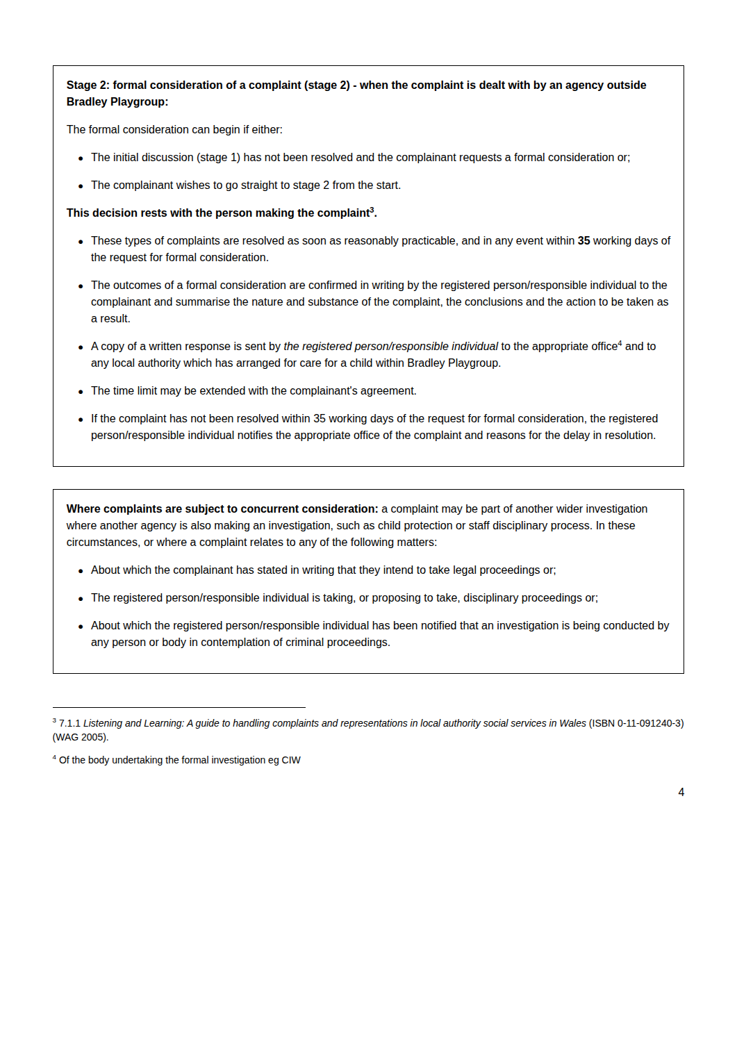Stage 2: formal consideration of a complaint (stage 2) - when the complaint is dealt with by an agency outside Bradley Playgroup:
The formal consideration can begin if either:
The initial discussion (stage 1) has not been resolved and the complainant requests a formal consideration or;
The complainant wishes to go straight to stage 2 from the start.
This decision rests with the person making the complaint3.
These types of complaints are resolved as soon as reasonably practicable, and in any event within 35 working days of the request for formal consideration.
The outcomes of a formal consideration are confirmed in writing by the registered person/responsible individual to the complainant and summarise the nature and substance of the complaint, the conclusions and the action to be taken as a result.
A copy of a written response is sent by the registered person/responsible individual to the appropriate office4 and to any local authority which has arranged for care for a child within Bradley Playgroup.
The time limit may be extended with the complainant's agreement.
If the complaint has not been resolved within 35 working days of the request for formal consideration, the registered person/responsible individual notifies the appropriate office of the complaint and reasons for the delay in resolution.
Where complaints are subject to concurrent consideration: a complaint may be part of another wider investigation where another agency is also making an investigation, such as child protection or staff disciplinary process. In these circumstances, or where a complaint relates to any of the following matters:
About which the complainant has stated in writing that they intend to take legal proceedings or;
The registered person/responsible individual is taking, or proposing to take, disciplinary proceedings or;
About which the registered person/responsible individual has been notified that an investigation is being conducted by any person or body in contemplation of criminal proceedings.
3 7.1.1 Listening and Learning: A guide to handling complaints and representations in local authority social services in Wales (ISBN 0-11-091240-3) (WAG 2005).
4 Of the body undertaking the formal investigation eg CIW
4